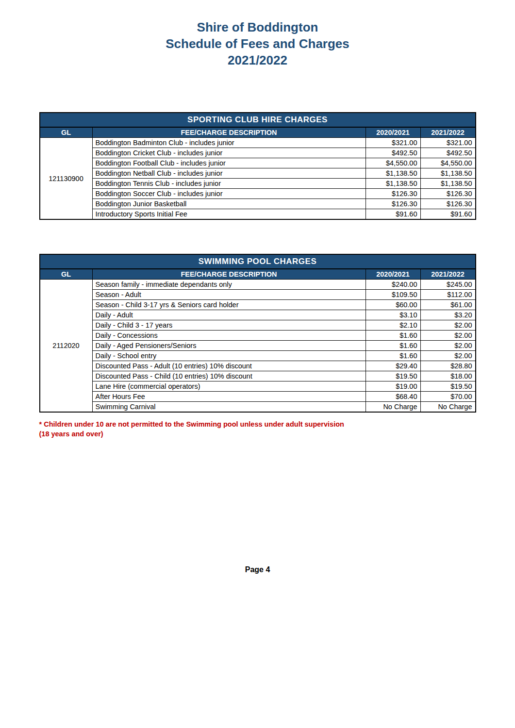Shire of Boddington
Schedule of Fees and Charges
2021/2022
SPORTING CLUB HIRE CHARGES
| GL | FEE/CHARGE DESCRIPTION | 2020/2021 | 2021/2022 |
| --- | --- | --- | --- |
| 121130900 | Boddington Badminton Club - includes junior | $321.00 | $321.00 |
| Boddington Cricket Club - includes junior | $492.50 | $492.50 |
| Boddington Football Club - includes junior | $4,550.00 | $4,550.00 |
| Boddington Netball Club - includes junior | $1,138.50 | $1,138.50 |
| Boddington Tennis Club - includes junior | $1,138.50 | $1,138.50 |
| Boddington Soccer Club - includes junior | $126.30 | $126.30 |
| Boddington Junior Basketball | $126.30 | $126.30 |
| Introductory Sports Initial Fee | $91.60 | $91.60 |
SWIMMING POOL CHARGES
| GL | FEE/CHARGE DESCRIPTION | 2020/2021 | 2021/2022 |
| --- | --- | --- | --- |
| 2112020 | Season family - immediate dependants only | $240.00 | $245.00 |
| Season - Adult | $109.50 | $112.00 |
| Season - Child 3-17 yrs & Seniors card holder | $60.00 | $61.00 |
| Daily - Adult | $3.10 | $3.20 |
| Daily - Child 3 - 17 years | $2.10 | $2.00 |
| Daily - Concessions | $1.60 | $2.00 |
| Daily - Aged Pensioners/Seniors | $1.60 | $2.00 |
| Daily - School entry | $1.60 | $2.00 |
| Discounted Pass - Adult (10 entries) 10% discount | $29.40 | $28.80 |
| Discounted Pass - Child (10 entries) 10% discount | $19.50 | $18.00 |
| Lane Hire (commercial operators) | $19.00 | $19.50 |
| After Hours Fee | $68.40 | $70.00 |
| Swimming Carnival | No Charge | No Charge |
* Children under 10 are not permitted to the Swimming pool unless under adult supervision
(18 years and over)
Page 4